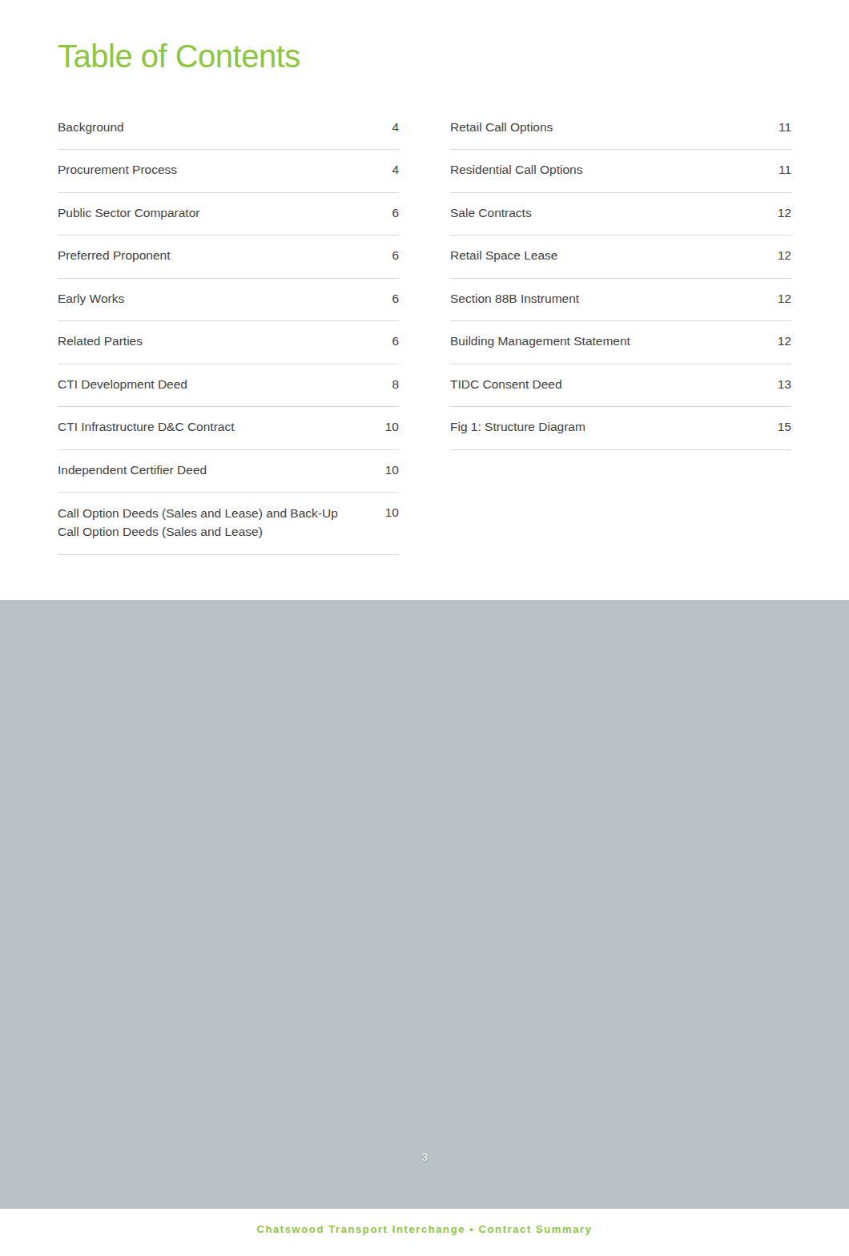Table of Contents
Background 4
Procurement Process 4
Public Sector Comparator 6
Preferred Proponent 6
Early Works 6
Related Parties 6
CTI Development Deed 8
CTI Infrastructure D&C Contract 10
Independent Certifier Deed 10
Call Option Deeds (Sales and Lease) and Back-Up
Call Option Deeds (Sales and Lease) 10
Retail Call Options 11
Residential Call Options 11
Sale Contracts 12
Retail Space Lease 12
Section 88B Instrument 12
Building Management Statement 12
TIDC Consent Deed 13
Fig 1: Structure Diagram 15
3
Chatswood Transport Interchange • Contract Summary